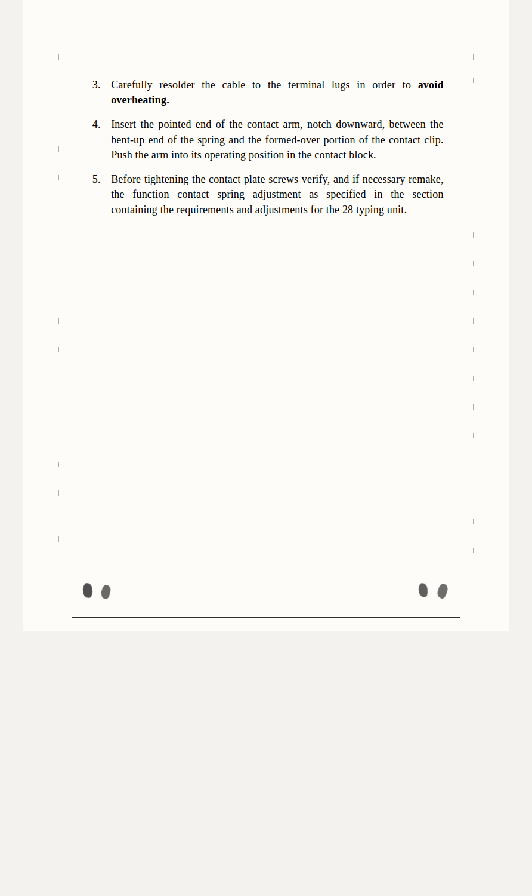Carefully resolder the cable to the terminal lugs in order to avoid overheating.
Insert the pointed end of the contact arm, notch downward, between the bent-up end of the spring and the formed-over portion of the contact clip. Push the arm into its operating position in the contact block.
Before tightening the contact plate screws verify, and if necessary remake, the function contact spring adjustment as specified in the section containing the requirements and adjustments for the 28 typing unit.